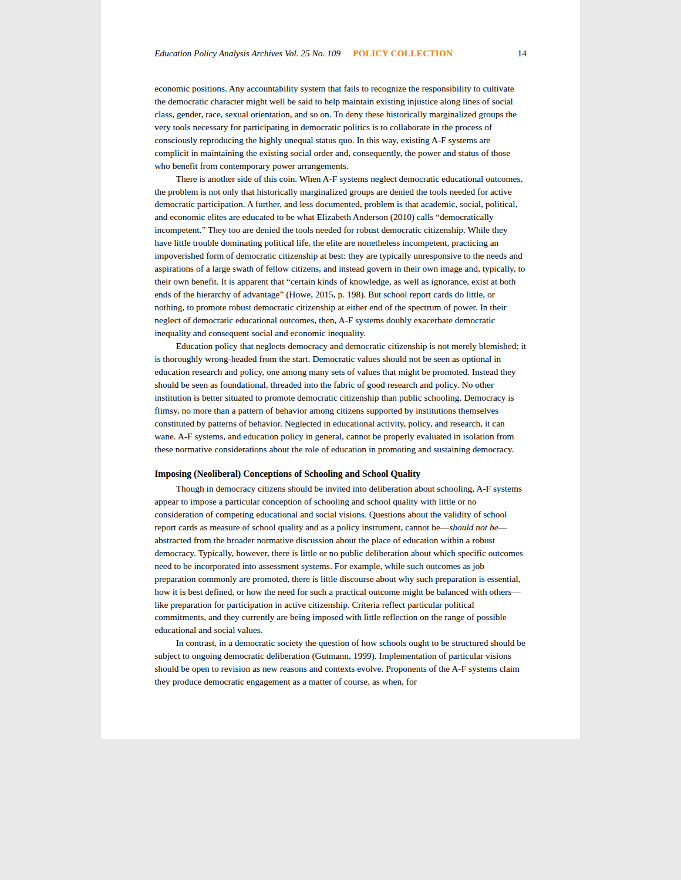Education Policy Analysis Archives Vol. 25 No. 109 POLICY COLLECTION 14
economic positions. Any accountability system that fails to recognize the responsibility to cultivate the democratic character might well be said to help maintain existing injustice along lines of social class, gender, race, sexual orientation, and so on. To deny these historically marginalized groups the very tools necessary for participating in democratic politics is to collaborate in the process of consciously reproducing the highly unequal status quo. In this way, existing A-F systems are complicit in maintaining the existing social order and, consequently, the power and status of those who benefit from contemporary power arrangements.
There is another side of this coin. When A-F systems neglect democratic educational outcomes, the problem is not only that historically marginalized groups are denied the tools needed for active democratic participation. A further, and less documented, problem is that academic, social, political, and economic elites are educated to be what Elizabeth Anderson (2010) calls “democratically incompetent.” They too are denied the tools needed for robust democratic citizenship. While they have little trouble dominating political life, the elite are nonetheless incompetent, practicing an impoverished form of democratic citizenship at best: they are typically unresponsive to the needs and aspirations of a large swath of fellow citizens, and instead govern in their own image and, typically, to their own benefit. It is apparent that “certain kinds of knowledge, as well as ignorance, exist at both ends of the hierarchy of advantage” (Howe, 2015, p. 198). But school report cards do little, or nothing, to promote robust democratic citizenship at either end of the spectrum of power. In their neglect of democratic educational outcomes, then, A-F systems doubly exacerbate democratic inequality and consequent social and economic inequality.
Education policy that neglects democracy and democratic citizenship is not merely blemished; it is thoroughly wrong-headed from the start. Democratic values should not be seen as optional in education research and policy, one among many sets of values that might be promoted. Instead they should be seen as foundational, threaded into the fabric of good research and policy. No other institution is better situated to promote democratic citizenship than public schooling. Democracy is flimsy, no more than a pattern of behavior among citizens supported by institutions themselves constituted by patterns of behavior. Neglected in educational activity, policy, and research, it can wane. A-F systems, and education policy in general, cannot be properly evaluated in isolation from these normative considerations about the role of education in promoting and sustaining democracy.
Imposing (Neoliberal) Conceptions of Schooling and School Quality
Though in democracy citizens should be invited into deliberation about schooling, A-F systems appear to impose a particular conception of schooling and school quality with little or no consideration of competing educational and social visions. Questions about the validity of school report cards as measure of school quality and as a policy instrument, cannot be—should not be—abstracted from the broader normative discussion about the place of education within a robust democracy. Typically, however, there is little or no public deliberation about which specific outcomes need to be incorporated into assessment systems. For example, while such outcomes as job preparation commonly are promoted, there is little discourse about why such preparation is essential, how it is best defined, or how the need for such a practical outcome might be balanced with others—like preparation for participation in active citizenship. Criteria reflect particular political commitments, and they currently are being imposed with little reflection on the range of possible educational and social values.
In contrast, in a democratic society the question of how schools ought to be structured should be subject to ongoing democratic deliberation (Gutmann, 1999). Implementation of particular visions should be open to revision as new reasons and contexts evolve. Proponents of the A-F systems claim they produce democratic engagement as a matter of course, as when, for